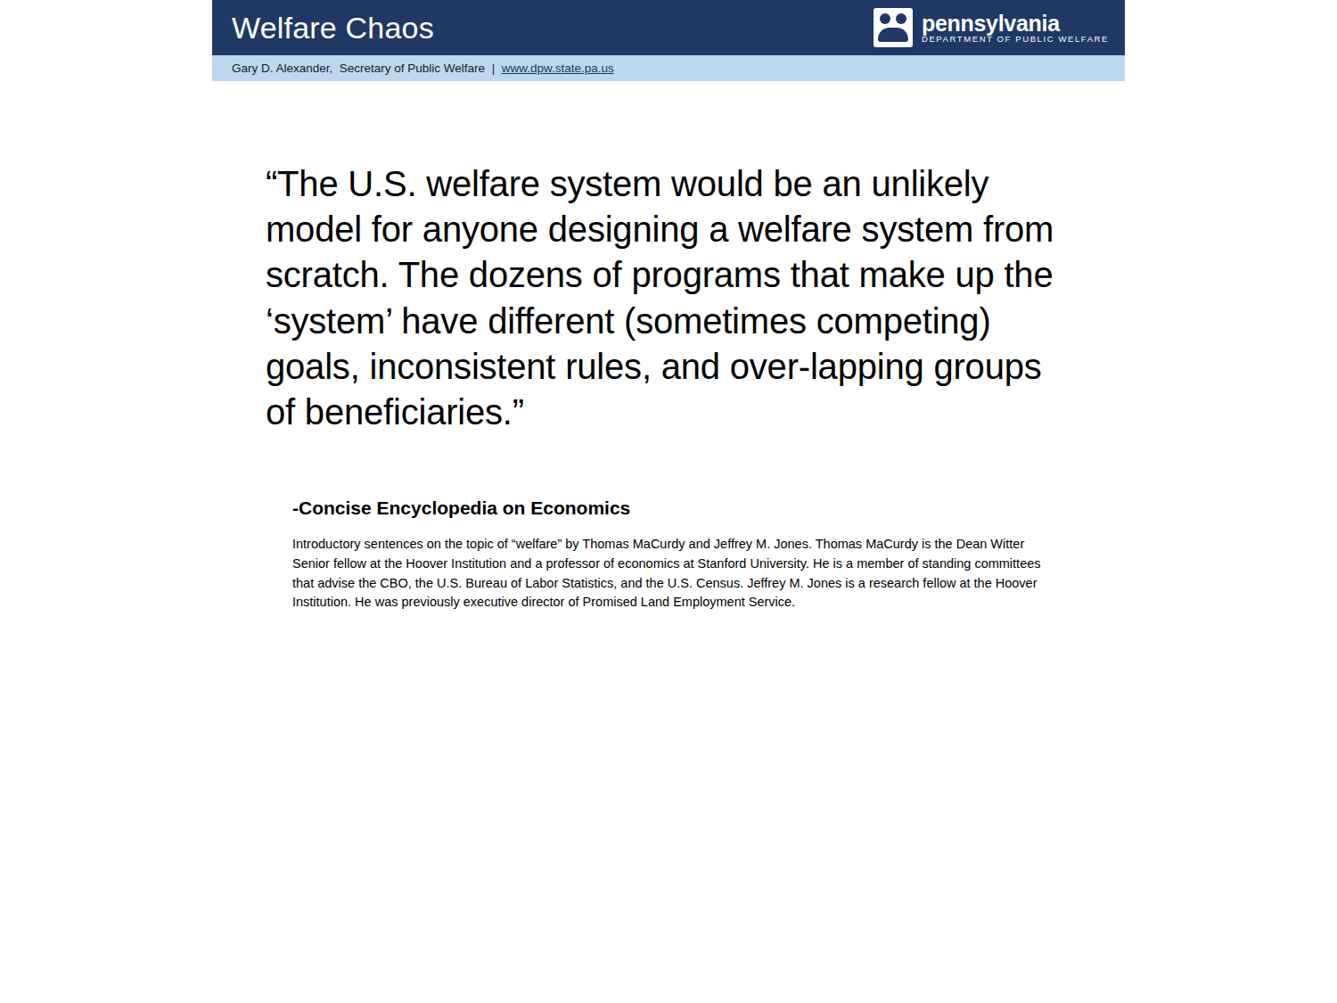Welfare Chaos
pennsylvania
Department of Public Welfare
Gary D. Alexander, Secretary of Public Welfare | www.dpw.state.pa.us
“The U.S. welfare system would be an unlikely model for anyone designing a welfare system from scratch. The dozens of programs that make up the ‘system’ have different (sometimes competing) goals, inconsistent rules, and over-lapping groups of beneficiaries.”
-Concise Encyclopedia on Economics
Introductory sentences on the topic of “welfare” by Thomas MaCurdy and Jeffrey M. Jones. Thomas MaCurdy is the Dean Witter Senior fellow at the Hoover Institution and a professor of economics at Stanford University. He is a member of standing committees that advise the CBO, the U.S. Bureau of Labor Statistics, and the U.S. Census. Jeffrey M. Jones is a research fellow at the Hoover Institution. He was previously executive director of Promised Land Employment Service.